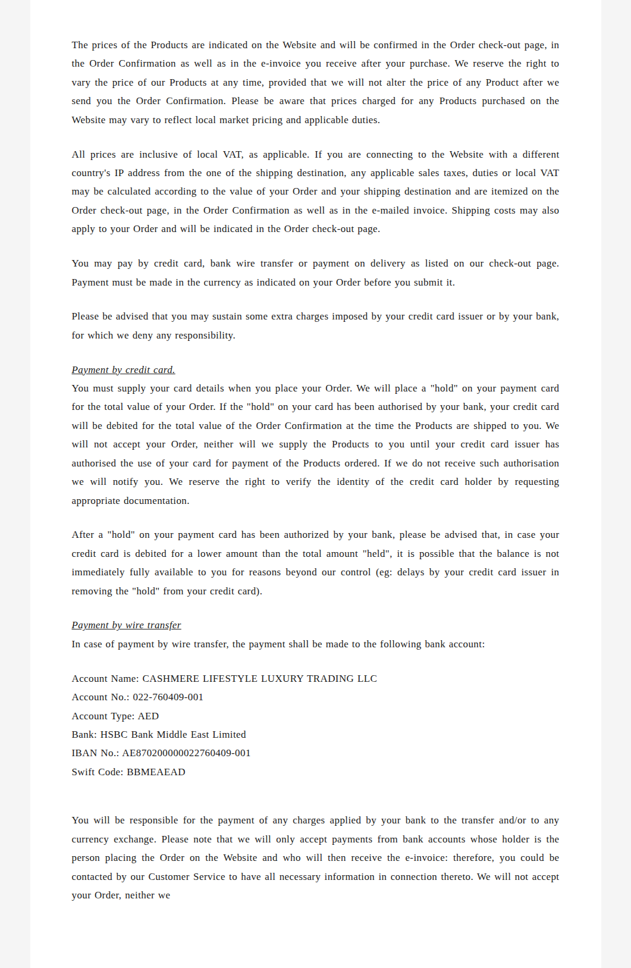The prices of the Products are indicated on the Website and will be confirmed in the Order check-out page, in the Order Confirmation as well as in the e-invoice you receive after your purchase. We reserve the right to vary the price of our Products at any time, provided that we will not alter the price of any Product after we send you the Order Confirmation. Please be aware that prices charged for any Products purchased on the Website may vary to reflect local market pricing and applicable duties.
All prices are inclusive of local VAT, as applicable. If you are connecting to the Website with a different country's IP address from the one of the shipping destination, any applicable sales taxes, duties or local VAT may be calculated according to the value of your Order and your shipping destination and are itemized on the Order check-out page, in the Order Confirmation as well as in the e-mailed invoice. Shipping costs may also apply to your Order and will be indicated in the Order check-out page.
You may pay by credit card, bank wire transfer or payment on delivery as listed on our check-out page. Payment must be made in the currency as indicated on your Order before you submit it.
Please be advised that you may sustain some extra charges imposed by your credit card issuer or by your bank, for which we deny any responsibility.
Payment by credit card.
You must supply your card details when you place your Order. We will place a "hold" on your payment card for the total value of your Order. If the "hold" on your card has been authorised by your bank, your credit card will be debited for the total value of the Order Confirmation at the time the Products are shipped to you. We will not accept your Order, neither will we supply the Products to you until your credit card issuer has authorised the use of your card for payment of the Products ordered. If we do not receive such authorisation we will notify you. We reserve the right to verify the identity of the credit card holder by requesting appropriate documentation.
After a "hold" on your payment card has been authorized by your bank, please be advised that, in case your credit card is debited for a lower amount than the total amount "held", it is possible that the balance is not immediately fully available to you for reasons beyond our control (eg: delays by your credit card issuer in removing the "hold" from your credit card).
Payment by wire transfer
In case of payment by wire transfer, the payment shall be made to the following bank account:
Account Name: CASHMERE LIFESTYLE LUXURY TRADING LLC
Account No.: 022-760409-001
Account Type: AED
Bank: HSBC Bank Middle East Limited
IBAN No.: AE870200000022760409-001
Swift Code: BBMEAEAD
You will be responsible for the payment of any charges applied by your bank to the transfer and/or to any currency exchange. Please note that we will only accept payments from bank accounts whose holder is the person placing the Order on the Website and who will then receive the e-invoice: therefore, you could be contacted by our Customer Service to have all necessary information in connection thereto. We will not accept your Order, neither we